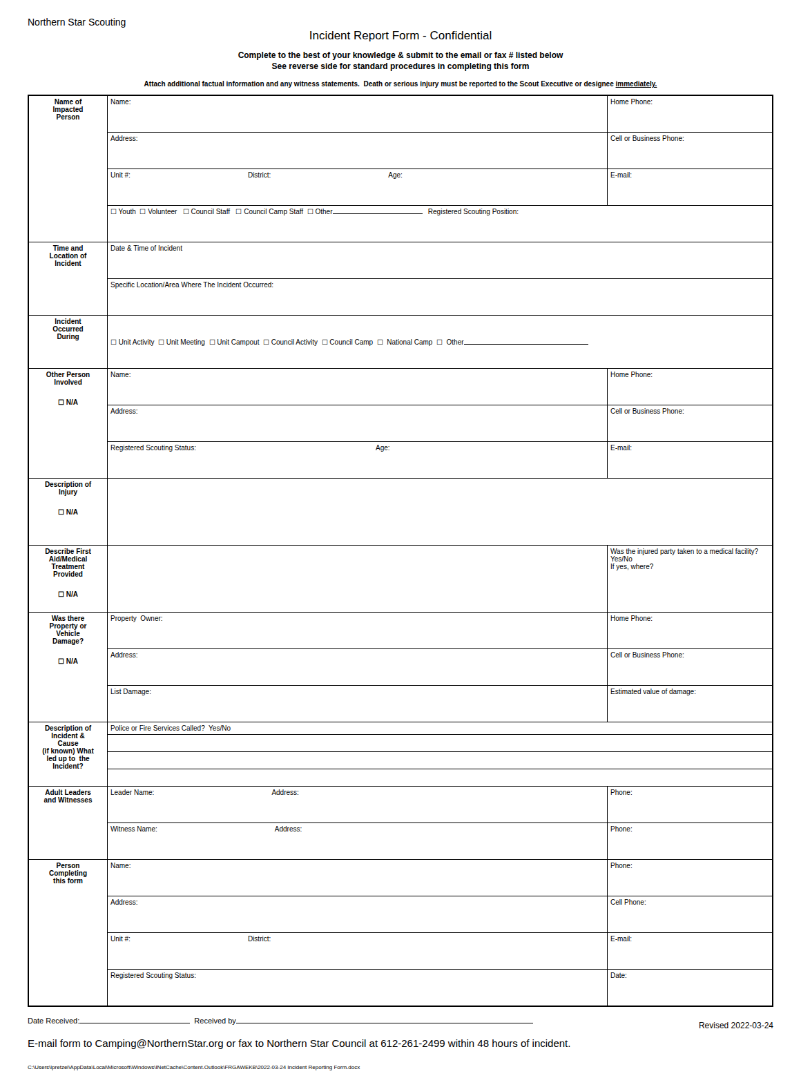Northern Star Scouting
Incident Report Form - Confidential
Complete to the best of your knowledge & submit to the email or fax # listed below
See reverse side for standard procedures in completing this form
Attach additional factual information and any witness statements. Death or serious injury must be reported to the Scout Executive or designee immediately.
| Name of Impacted Person | Name: | Home Phone: |
| Address: | Cell or Business Phone: |
| Unit #: District: Age: | E-mail: |
| ☐ Youth ☐ Volunteer ☐ Council Staff ☐ Council Camp Staff ☐ Other Registered Scouting Position: |
| Time and Location of Incident | Date & Time of Incident |
| Specific Location/Area Where The Incident Occurred: |
| Incident Occurred During | ☐ Unit Activity ☐ Unit Meeting ☐ Unit Campout ☐ Council Activity ☐ Council Camp ☐ National Camp ☐ Other |
| Other Person Involved ☐ N/A | Name: | Home Phone: |
| Address: | Cell or Business Phone: |
| Registered Scouting Status: Age: | E-mail: |
| Description of Injury ☐ N/A | |
| Describe First Aid/Medical Treatment Provided ☐ N/A | | Was the injured party taken to a medical facility? Yes/No If yes, where? |
| Was there Property or Vehicle Damage? ☐ N/A | Property Owner: | Home Phone: |
| Address: | Cell or Business Phone: |
| List Damage: | Estimated value of damage: |
| Description of Incident & Cause (if known) What led up to the Incident? | Police or Fire Services Called? Yes/No |
| Adult Leaders and Witnesses | Leader Name: Address: | Phone: |
| Witness Name: Address: | Phone: |
| Person Completing this form | Name: | Phone: |
| Address: | Cell Phone: |
| Unit #: District: | E-mail: |
| Registered Scouting Status: | Date: |
Date Received: Received by
Revised 2022-03-24
E-mail form to Camping@NorthernStar.org or fax to Northern Star Council at 612-261-2499 within 48 hours of incident.
C:\Users\lpretzel\AppData\Local\Microsoft\Windows\INetCache\Content.Outlook\FRGAWEKB\2022-03-24 Incident Reporting Form.docx